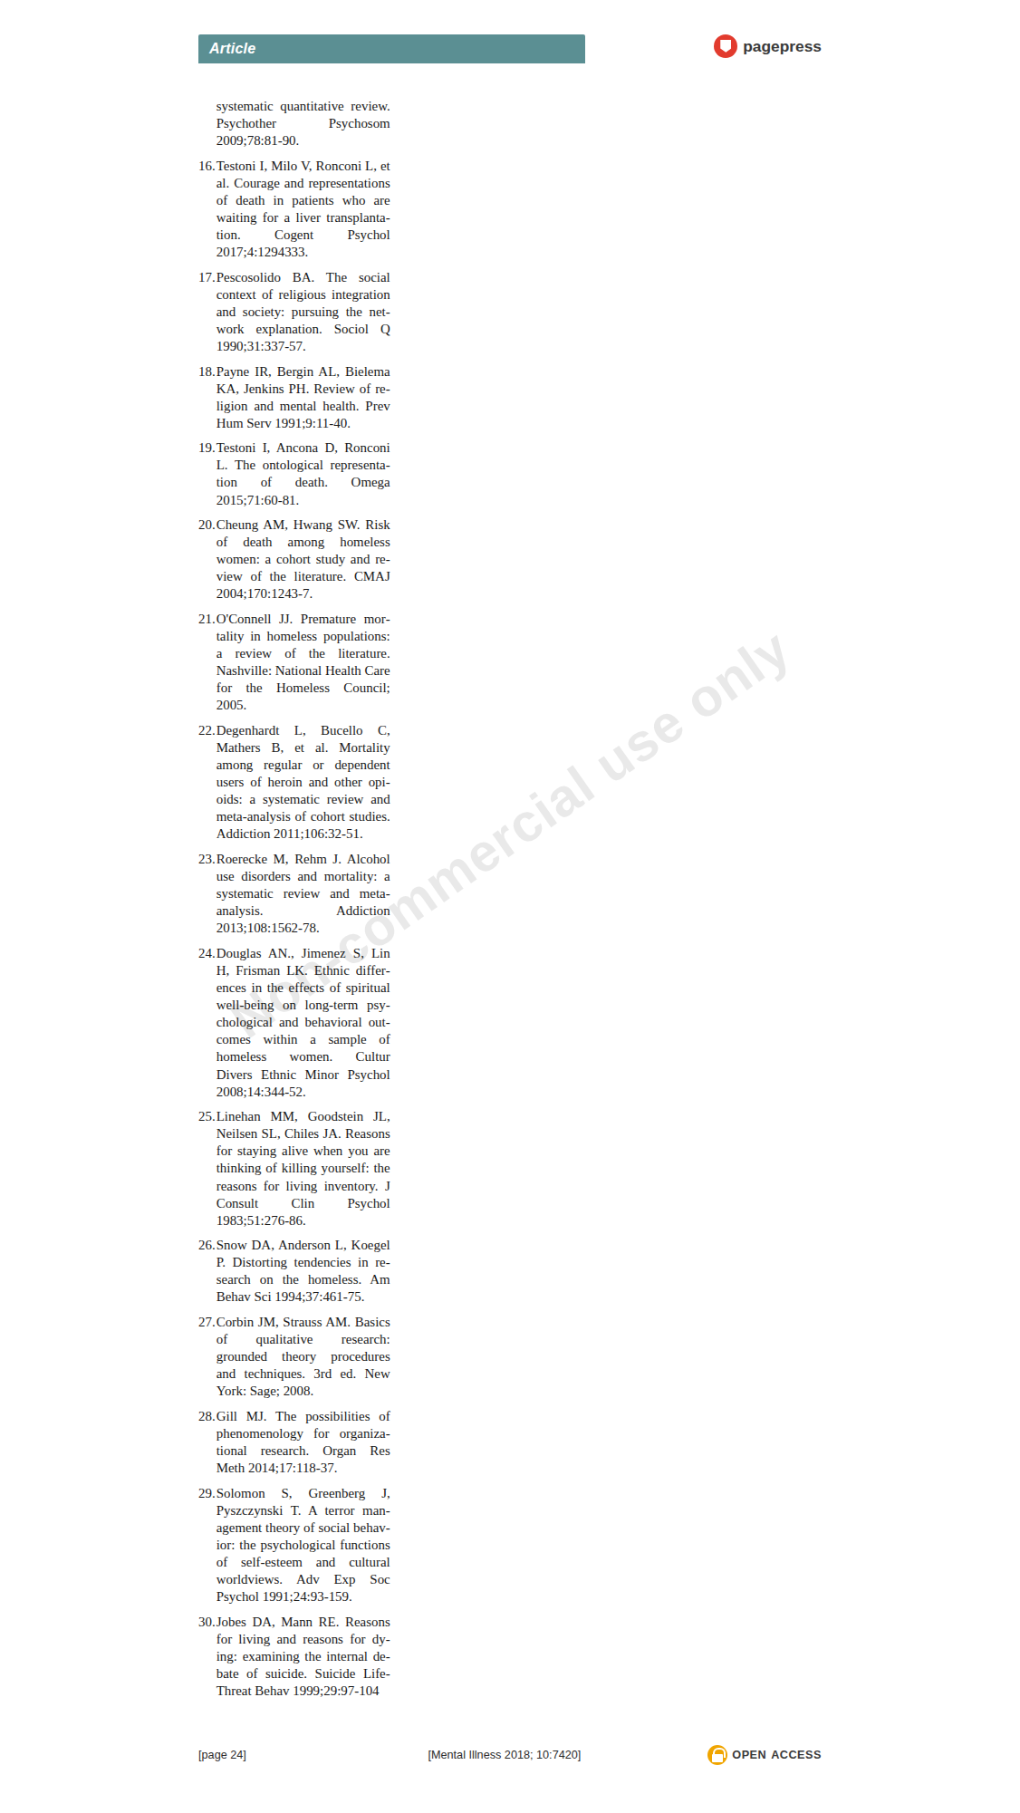Article
page press
Non-commercial use only
systematic quantitative review. Psychother Psychosom 2009;78:81-90.
16. Testoni I, Milo V, Ronconi L, et al. Courage and representations of death in patients who are waiting for a liver transplantation. Cogent Psychol 2017;4:1294333.
17. Pescosolido BA. The social context of religious integration and society: pursuing the network explanation. Sociol Q 1990;31:337-57.
18. Payne IR, Bergin AL, Bielema KA, Jenkins PH. Review of religion and mental health. Prev Hum Serv 1991;9:11-40.
19. Testoni I, Ancona D, Ronconi L. The ontological representation of death. Omega 2015;71:60-81.
20. Cheung AM, Hwang SW. Risk of death among homeless women: a cohort study and review of the literature. CMAJ 2004;170:1243-7.
21. O'Connell JJ. Premature mortality in homeless populations: a review of the literature. Nashville: National Health Care for the Homeless Council; 2005.
22. Degenhardt L, Bucello C, Mathers B, et al. Mortality among regular or dependent users of heroin and other opioids: a systematic review and meta-analysis of cohort studies. Addiction 2011;106:32-51.
23. Roerecke M, Rehm J. Alcohol use disorders and mortality: a systematic review and meta-analysis. Addiction 2013;108:1562-78.
24. Douglas AN., Jimenez S, Lin H, Frisman LK. Ethnic differences in the effects of spiritual well-being on long-term psychological and behavioral outcomes within a sample of homeless women. Cultur Divers Ethnic Minor Psychol 2008;14:344-52.
25. Linehan MM, Goodstein JL, Neilsen SL, Chiles JA. Reasons for staying alive when you are thinking of killing yourself: the reasons for living inventory. J Consult Clin Psychol 1983;51:276-86.
26. Snow DA, Anderson L, Koegel P. Distorting tendencies in research on the homeless. Am Behav Sci 1994;37:461-75.
27. Corbin JM, Strauss AM. Basics of qualitative research: grounded theory procedures and techniques. 3rd ed. New York: Sage; 2008.
28. Gill MJ. The possibilities of phenomenology for organizational research. Organ Res Meth 2014;17:118-37.
29. Solomon S, Greenberg J, Pyszczynski T. A terror management theory of social behavior: the psychological functions of self-esteem and cultural worldviews. Adv Exp Soc Psychol 1991;24:93-159.
30. Jobes DA, Mann RE. Reasons for living and reasons for dying: examining the internal debate of suicide. Suicide Life-Threat Behav 1999;29:97-104
[page 24]
[Mental Illness 2018; 10:7420]
OPEN ACCESS